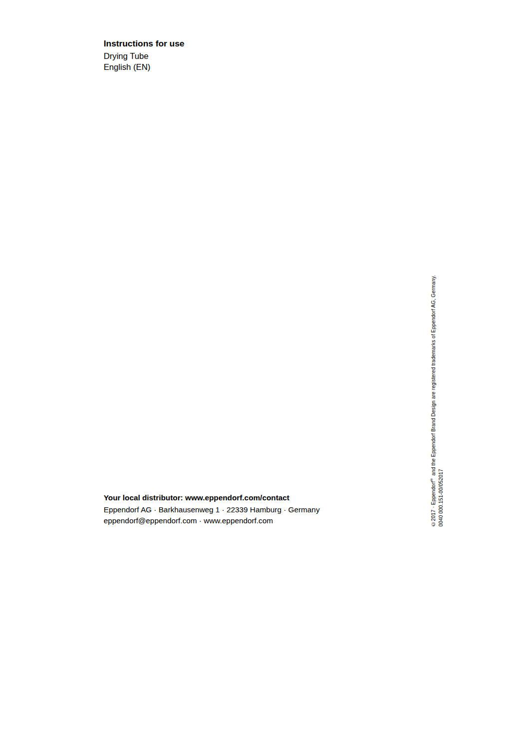Instructions for use
Drying Tube
English (EN)
©2017 · Eppendorf® and the Eppendorf Brand Design are registered trademarks of Eppendorf AG, Germany. 0040 000.151-00/052017
Your local distributor: www.eppendorf.com/contact
Eppendorf AG · Barkhausenweg 1 · 22339 Hamburg · Germany
eppendorf@eppendorf.com · www.eppendorf.com